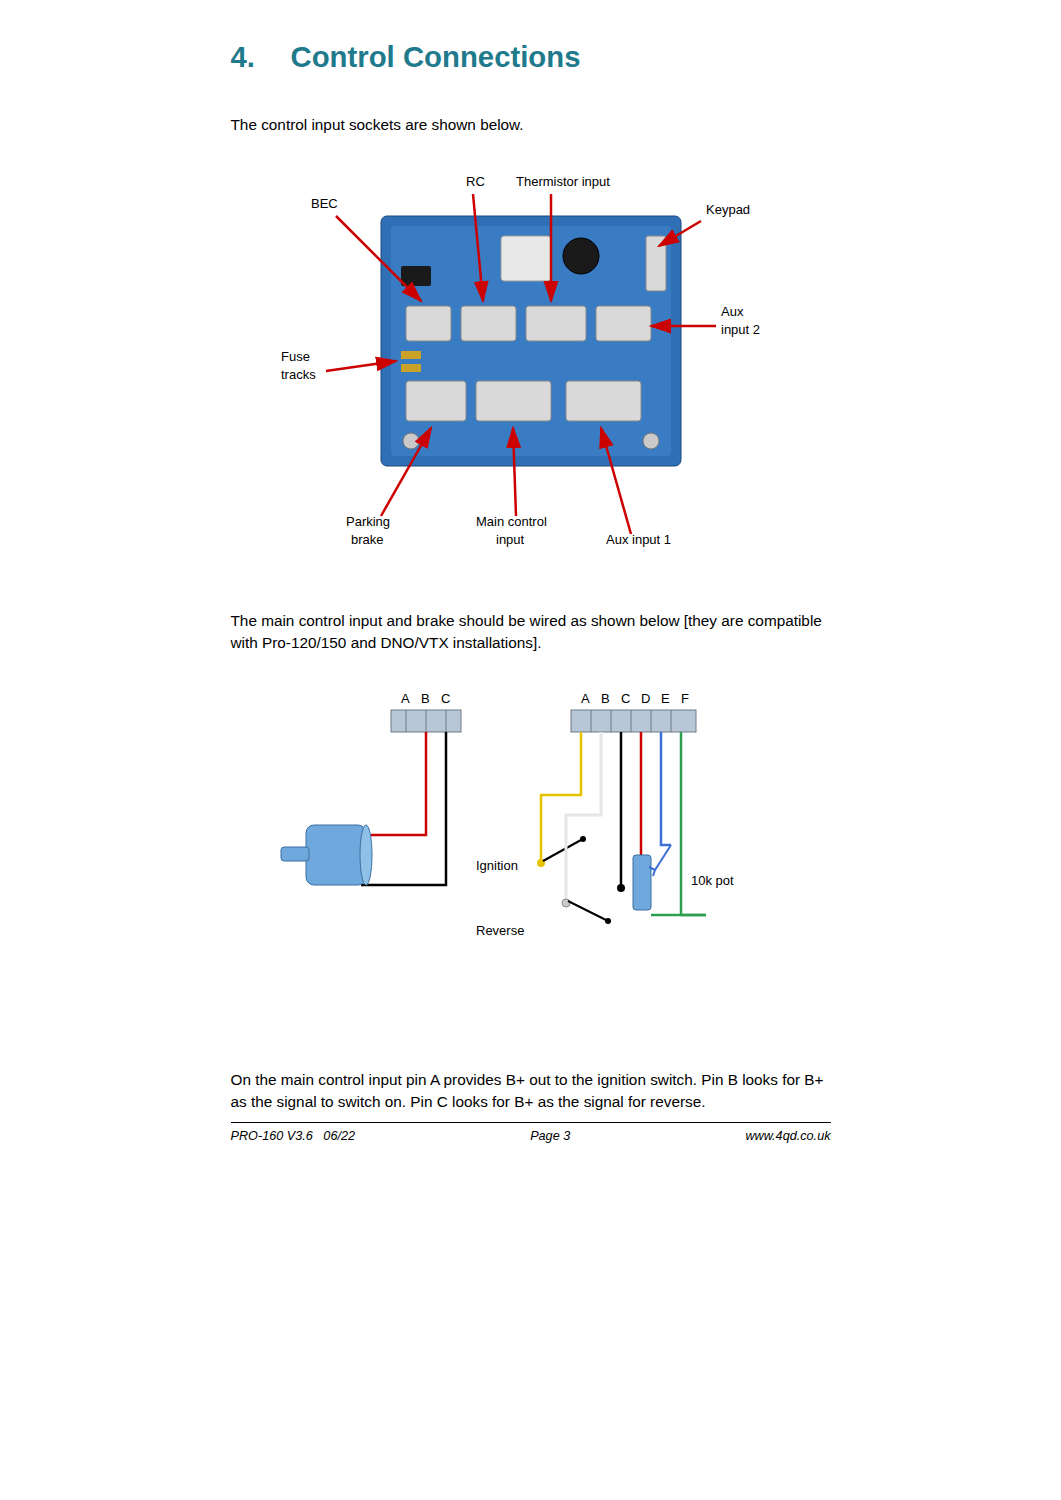4. Control Connections
The control input sockets are shown below.
RC Thermistor input BEC Keypad Aux input 2 Fuse tracks Parking brake Main control input Aux input 1
The main control input and brake should be wired as shown below [they are compatible with Pro-120/150 and DNO/VTX installations].
A B C A B C D E F Ignition Reverse 10k pot
On the main control input pin A provides B+ out to the ignition switch. Pin B looks for B+ as the signal to switch on. Pin C looks for B+ as the signal for reverse.
PRO-160 V3.6 06/22 Page 3 www.4qd.co.uk